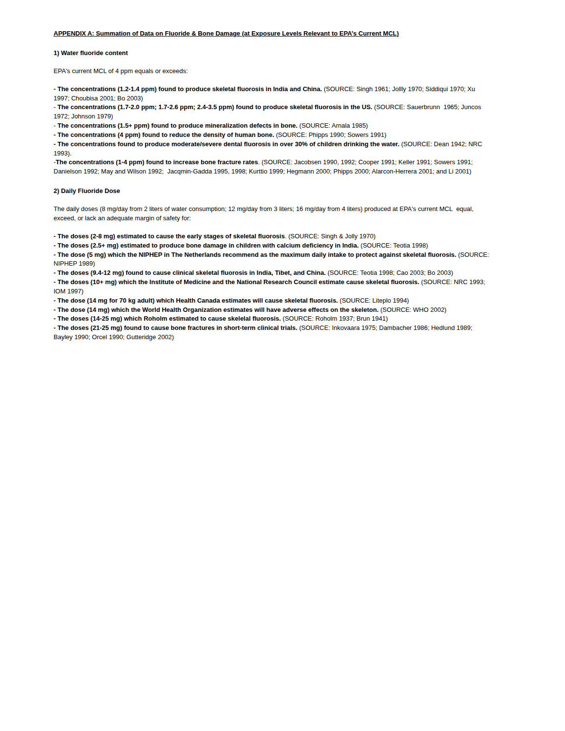APPENDIX A: Summation of Data on Fluoride & Bone Damage (at Exposure Levels Relevant to EPA’s Current MCL)
1) Water fluoride content
EPA's current MCL of 4 ppm equals or exceeds:
- The concentrations (1.2-1.4 ppm) found to produce skeletal fluorosis in India and China. (SOURCE: Singh 1961; Jollly 1970; Siddiqui 1970; Xu 1997; Choubisa 2001; Bo 2003)
- The concentrations (1.7-2.0 ppm; 1.7-2.6 ppm; 2.4-3.5 ppm) found to produce skeletal fluorosis in the US. (SOURCE: Sauerbrunn 1965; Juncos 1972; Johnson 1979)
- The concentrations (1.5+ ppm) found to produce mineralization defects in bone. (SOURCE: Arnala 1985)
- The concentrations (4 ppm) found to reduce the density of human bone. (SOURCE: Phipps 1990; Sowers 1991)
- The concentrations found to produce moderate/severe dental fluorosis in over 30% of children drinking the water. (SOURCE: Dean 1942; NRC 1993).
-The concentrations (1-4 ppm) found to increase bone fracture rates. (SOURCE: Jacobsen 1990, 1992; Cooper 1991; Keller 1991; Sowers 1991; Danielson 1992; May and Wilson 1992; Jacqmin-Gadda 1995, 1998; Kurttio 1999; Hegmann 2000; Phipps 2000; Alarcon-Herrera 2001; and Li 2001)
2) Daily Fluoride Dose
The daily doses (8 mg/day from 2 liters of water consumption; 12 mg/day from 3 liters; 16 mg/day from 4 liters) produced at EPA's current MCL equal, exceed, or lack an adequate margin of safety for:
- The doses (2-8 mg) estimated to cause the early stages of skeletal fluorosis. (SOURCE: Singh & Jolly 1970)
- The doses (2.5+ mg) estimated to produce bone damage in children with calcium deficiency in India. (SOURCE: Teotia 1998)
- The dose (5 mg) which the NIPHEP in The Netherlands recommend as the maximum daily intake to protect against skeletal fluorosis. (SOURCE: NIPHEP 1989)
- The doses (9.4-12 mg) found to cause clinical skeletal fluorosis in India, Tibet, and China. (SOURCE: Teotia 1998; Cao 2003; Bo 2003)
- The doses (10+ mg) which the Institute of Medicine and the National Research Council estimate cause skeletal fluorosis. (SOURCE: NRC 1993; IOM 1997)
- The dose (14 mg for 70 kg adult) which Health Canada estimates will cause skeletal fluorosis. (SOURCE: Liteplo 1994)
- The dose (14 mg) which the World Health Organization estimates will have adverse effects on the skeleton. (SOURCE: WHO 2002)
- The doses (14-25 mg) which Roholm estimated to cause skelelal fluorosis. (SOURCE: Roholm 1937; Brun 1941)
- The doses (21-25 mg) found to cause bone fractures in short-term clinical trials. (SOURCE: Inkovaara 1975; Dambacher 1986; Hedlund 1989; Bayley 1990; Orcel 1990; Gutteridge 2002)